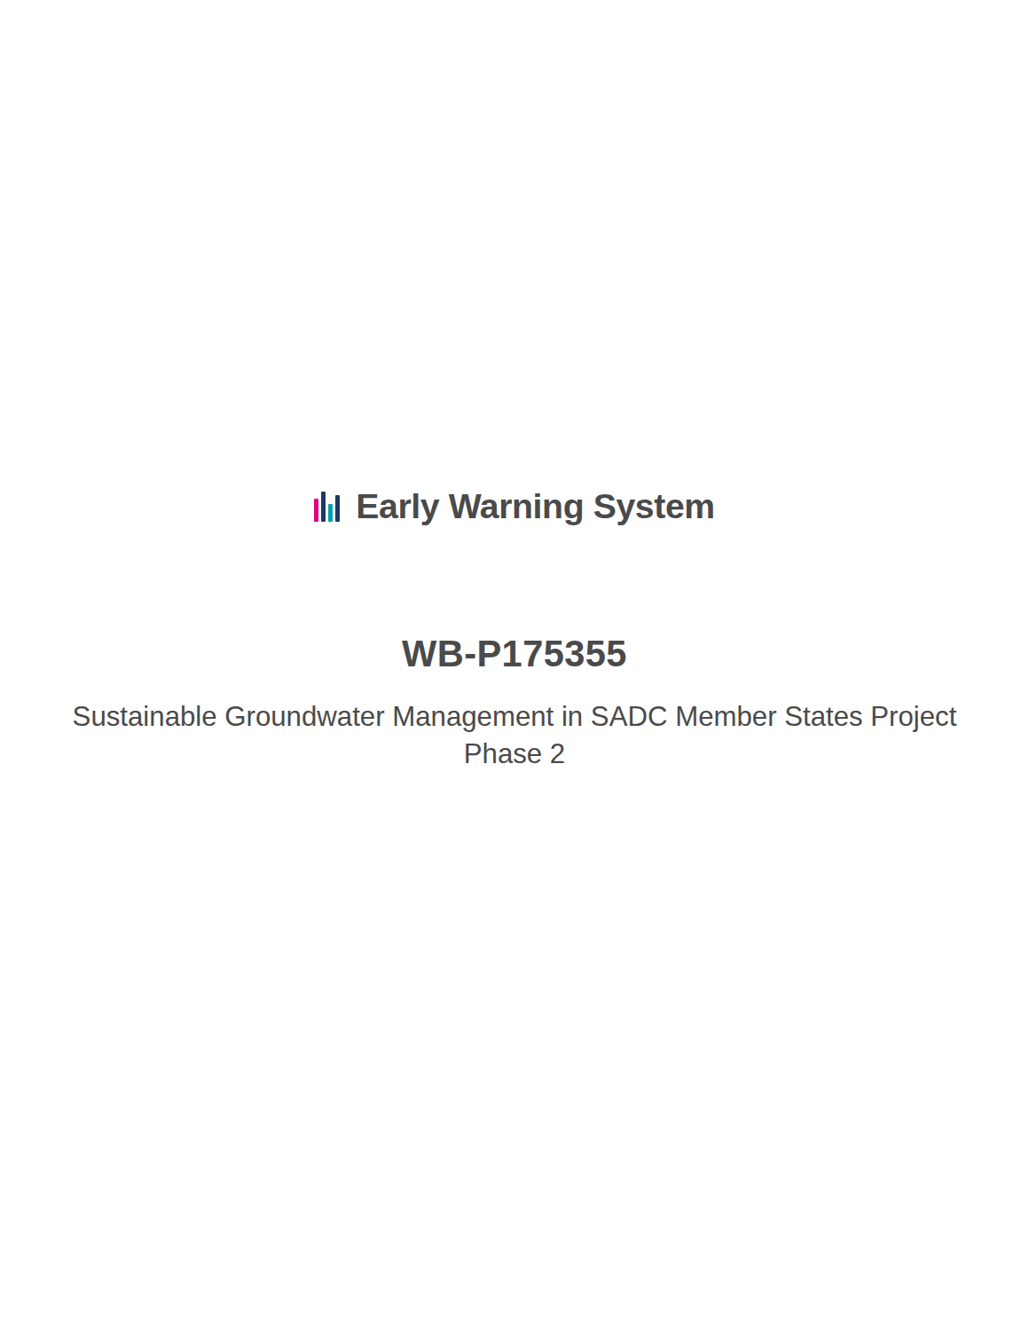Early Warning System
WB-P175355
Sustainable Groundwater Management in SADC Member States Project Phase 2